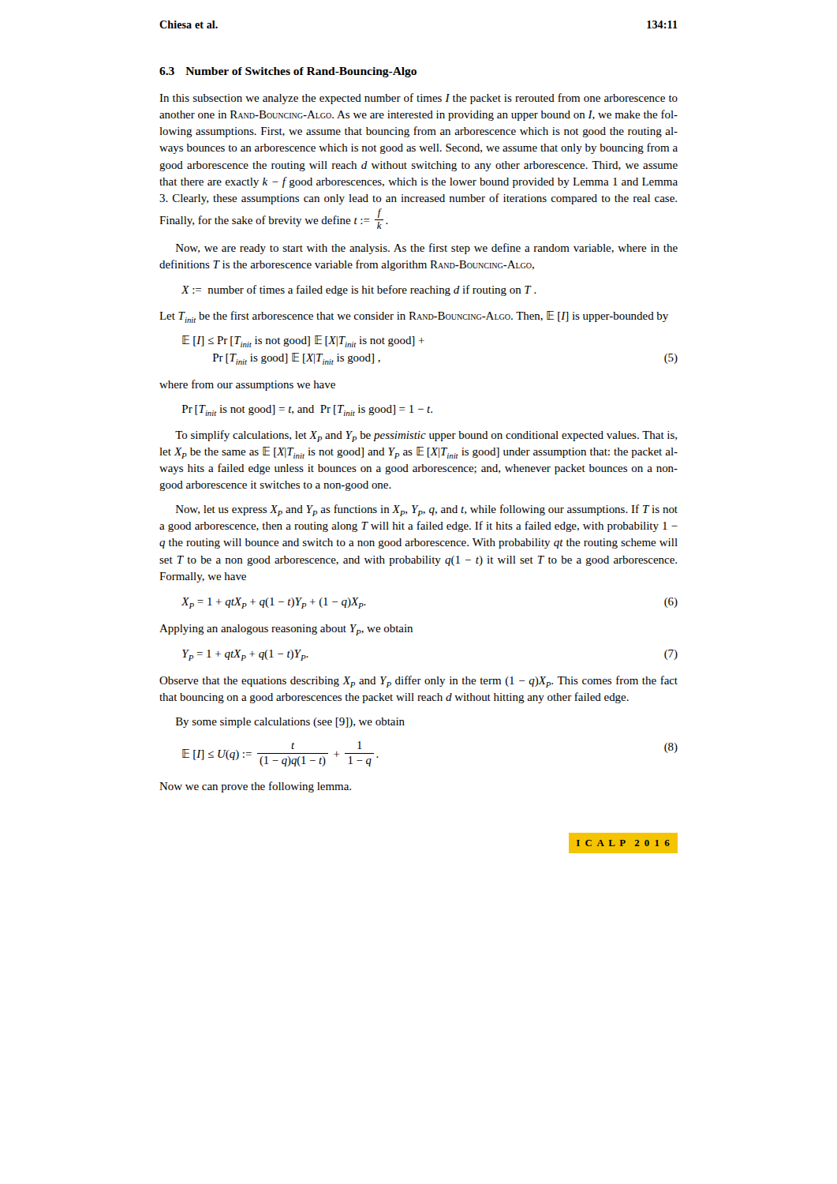Chiesa et al. 134:11
6.3 Number of Switches of Rand-Bouncing-Algo
In this subsection we analyze the expected number of times I the packet is rerouted from one arborescence to another one in Rand-Bouncing-Algo. As we are interested in providing an upper bound on I, we make the following assumptions. First, we assume that bouncing from an arborescence which is not good the routing always bounces to an arborescence which is not good as well. Second, we assume that only by bouncing from a good arborescence the routing will reach d without switching to any other arborescence. Third, we assume that there are exactly k − f good arborescences, which is the lower bound provided by Lemma 1 and Lemma 3. Clearly, these assumptions can only lead to an increased number of iterations compared to the real case. Finally, for the sake of brevity we define t := fk.
Now, we are ready to start with the analysis. As the first step we define a random variable, where in the definitions T is the arborescence variable from algorithm Rand-Bouncing-Algo,
X := number of times a failed edge is hit before reaching d if routing on T .
Let Tinit be the first arborescence that we consider in Rand-Bouncing-Algo. Then, 𝔼 [I] is upper-bounded by
𝔼 [I] ≤ Pr [Tinit is not good] 𝔼 [X|Tinit is not good] + Pr [Tinit is good] 𝔼 [X|Tinit is good] , (5)
where from our assumptions we have
Pr [Tinit is not good] = t, and Pr [Tinit is good] = 1 − t.
To simplify calculations, let XP and YP be pessimistic upper bound on conditional expected values. That is, let XP be the same as 𝔼 [X|Tinit is not good] and YP as 𝔼 [X|Tinit is good] under assumption that: the packet always hits a failed edge unless it bounces on a good arborescence; and, whenever packet bounces on a non-good arborescence it switches to a non-good one.
Now, let us express XP and YP as functions in XP, YP, q, and t, while following our assumptions. If T is not a good arborescence, then a routing along T will hit a failed edge. If it hits a failed edge, with probability 1 − q the routing will bounce and switch to a non good arborescence. With probability qt the routing scheme will set T to be a non good arborescence, and with probability q(1 − t) it will set T to be a good arborescence. Formally, we have
XP = 1 + qtXP + q(1 − t)YP + (1 − q)XP. (6)
Applying an analogous reasoning about YP, we obtain
YP = 1 + qtXP + q(1 − t)YP. (7)
Observe that the equations describing XP and YP differ only in the term (1 − q)XP. This comes from the fact that bouncing on a good arborescences the packet will reach d without hitting any other failed edge.
By some simple calculations (see [9]), we obtain
𝔼 [I] ≤ U(q) := t(1 − q)q(1 − t) + 11 − q. (8)
Now we can prove the following lemma.
I C A L P 2 0 1 6